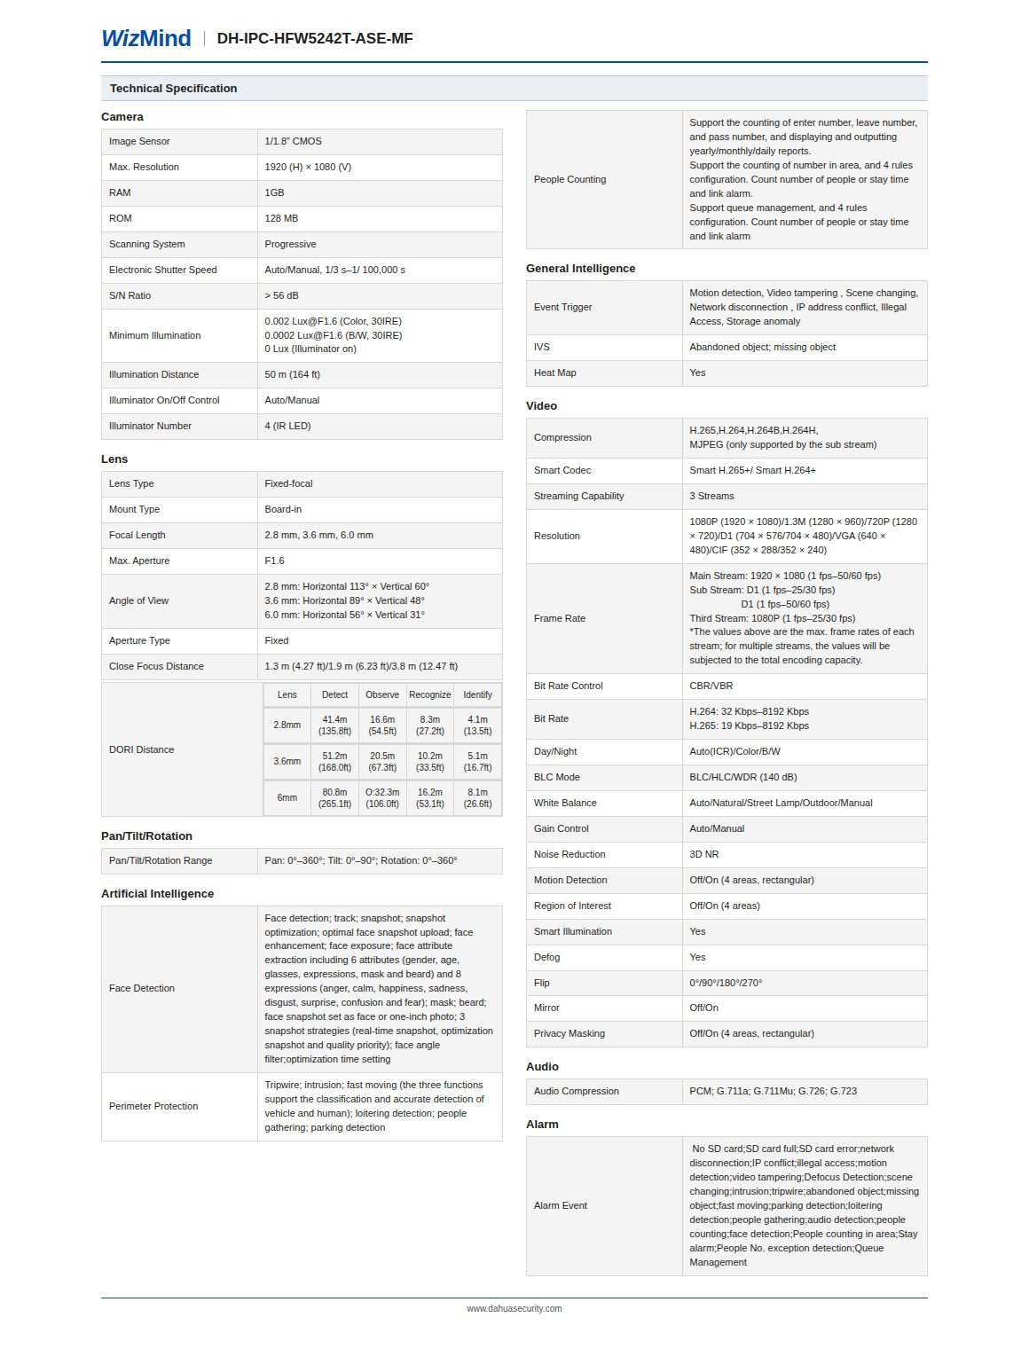Wiz Mind
DH-IPC-HFW5242T-ASE-MF
Technical Specification
Camera
| Image Sensor | 1/1.8” CMOS |
| Max. Resolution | 1920 (H) × 1080 (V) |
| RAM | 1GB |
| ROM | 128 MB |
| Scanning System | Progressive |
| Electronic Shutter Speed | Auto/Manual, 1/3 s–1/ 100,000 s |
| S/N Ratio | > 56 dB |
| Minimum Illumination | 0.002 Lux@F1.6 (Color, 30IRE) 0.0002 Lux@F1.6 (B/W, 30IRE) 0 Lux (Illuminator on) |
| Illumination Distance | 50 m (164 ft) |
| Illuminator On/Off Control | Auto/Manual |
| Illuminator Number | 4 (IR LED) |
Lens
| Lens Type | Fixed-focal |
| Mount Type | Board-in |
| Focal Length | 2.8 mm, 3.6 mm, 6.0 mm |
| Max. Aperture | F1.6 |
| Angle of View | 2.8 mm: Horizontal 113° × Vertical 60° 3.6 mm: Horizontal 89° × Vertical 48° 6.0 mm: Horizontal 56° × Vertical 31° |
| Aperture Type | Fixed |
| Close Focus Distance | 1.3 m (4.27 ft)/1.9 m (6.23 ft)/3.8 m (12.47 ft) |
| DORI Distance | / Lens / Detect / Observe / Recognize / Identify / |
| / 2.8mm / 41.4m (135.8ft) / 16.6m (54.5ft) / 8.3m (27.2ft) / 4.1m (13.5ft) / |
| / 3.6mm / 51.2m (168.0ft) / 20.5m (67.3ft) / 10.2m (33.5ft) / 5.1m (16.7ft) / |
| / 6mm / 80.8m (265.1ft) / O:32.3m (106.0ft) / 16.2m (53.1ft) / 8.1m (26.6ft) / |
Pan/Tilt/Rotation
| Pan/Tilt/Rotation Range | Pan: 0°–360°; Tilt: 0°–90°; Rotation: 0°–360° |
Artificial Intelligence
| Face Detection | Face detection; track; snapshot; snapshot optimization; optimal face snapshot upload; face enhancement; face exposure; face attribute extraction including 6 attributes (gender, age, glasses, expressions, mask and beard) and 8 expressions (anger, calm, happiness, sadness, disgust, surprise, confusion and fear); mask; beard; face snapshot set as face or one-inch photo; 3 snapshot strategies (real-time snapshot, optimization snapshot and quality priority); face angle filter;optimization time setting |
| Perimeter Protection | Tripwire; intrusion; fast moving (the three functions support the classification and accurate detection of vehicle and human); loitering detection; people gathering; parking detection |
| People Counting | Support the counting of enter number, leave number, and pass number, and displaying and outputting yearly/monthly/daily reports. Support the counting of number in area, and 4 rules configuration. Count number of people or stay time and link alarm. Support queue management, and 4 rules configuration. Count number of people or stay time and link alarm |
General Intelligence
| Event Trigger | Motion detection, Video tampering , Scene changing, Network disconnection , IP address conflict, Illegal Access, Storage anomaly |
| IVS | Abandoned object; missing object |
| Heat Map | Yes |
Video
| Compression | H.265,H.264,H.264B,H.264H, MJPEG (only supported by the sub stream) |
| Smart Codec | Smart H.265+/ Smart H.264+ |
| Streaming Capability | 3 Streams |
| Resolution | 1080P (1920 × 1080)/1.3M (1280 × 960)/720P (1280 × 720)/D1 (704 × 576/704 × 480)/VGA (640 × 480)/CIF (352 × 288/352 × 240) |
| Frame Rate | Main Stream: 1920 × 1080 (1 fps–50/60 fps) Sub Stream: D1 (1 fps–25/30 fps) D1 (1 fps–50/60 fps) Third Stream: 1080P (1 fps–25/30 fps) *The values above are the max. frame rates of each stream; for multiple streams, the values will be subjected to the total encoding capacity. |
| Bit Rate Control | CBR/VBR |
| Bit Rate | H.264: 32 Kbps–8192 Kbps H.265: 19 Kbps–8192 Kbps |
| Day/Night | Auto(ICR)/Color/B/W |
| BLC Mode | BLC/HLC/WDR (140 dB) |
| White Balance | Auto/Natural/Street Lamp/Outdoor/Manual |
| Gain Control | Auto/Manual |
| Noise Reduction | 3D NR |
| Motion Detection | Off/On (4 areas, rectangular) |
| Region of Interest | Off/On (4 areas) |
| Smart Illumination | Yes |
| Defog | Yes |
| Flip | 0°/90°/180°/270° |
| Mirror | Off/On |
| Privacy Masking | Off/On (4 areas, rectangular) |
Audio
| Audio Compression | PCM; G.711a; G.711Mu; G.726; G.723 |
Alarm
| Alarm Event | No SD card;SD card full;SD card error;network disconnection;IP conflict;illegal access;motion detection;video tampering;Defocus Detection;scene changing;intrusion;tripwire;abandoned object;missing object;fast moving;parking detection;loitering detection;people gathering;audio detection;people counting;face detection;People counting in area;Stay alarm;People No. exception detection;Queue Management |
www.dahuasecurity.com